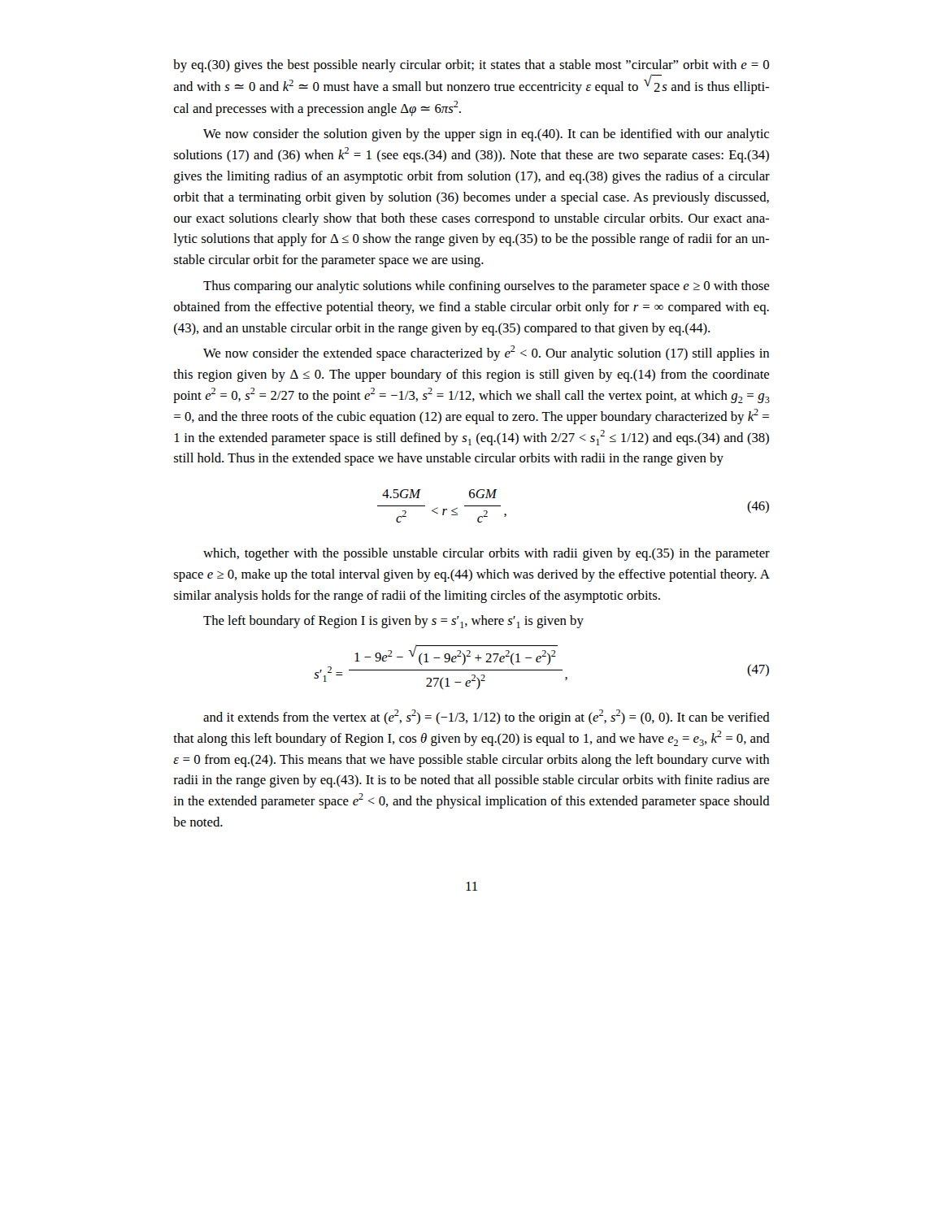by eq.(30) gives the best possible nearly circular orbit; it states that a stable most ”circular” orbit with e = 0 and with s ≃ 0 and k2 ≃ 0 must have a small but nonzero true eccentricity ε equal to 2 s and is thus elliptical and precesses with a precession angle Δφ ≃ 6πs2.
We now consider the solution given by the upper sign in eq.(40). It can be identified with our analytic solutions (17) and (36) when k2 = 1 (see eqs.(34) and (38)). Note that these are two separate cases: Eq.(34) gives the limiting radius of an asymptotic orbit from solution (17), and eq.(38) gives the radius of a circular orbit that a terminating orbit given by solution (36) becomes under a special case. As previously discussed, our exact solutions clearly show that both these cases correspond to unstable circular orbits. Our exact analytic solutions that apply for Δ ≤ 0 show the range given by eq.(35) to be the possible range of radii for an unstable circular orbit for the parameter space we are using.
Thus comparing our analytic solutions while confining ourselves to the parameter space e ≥ 0 with those obtained from the effective potential theory, we find a stable circular orbit only for r = ∞ compared with eq.(43), and an unstable circular orbit in the range given by eq.(35) compared to that given by eq.(44).
We now consider the extended space characterized by e2 < 0. Our analytic solution (17) still applies in this region given by Δ ≤ 0. The upper boundary of this region is still given by eq.(14) from the coordinate point e2 = 0, s2 = 2/27 to the point e2 = −1/3, s2 = 1/12, which we shall call the vertex point, at which g2 = g3 = 0, and the three roots of the cubic equation (12) are equal to zero. The upper boundary characterized by k2 = 1 in the extended parameter space is still defined by s1 (eq.(14) with 2/27 < s12 ≤ 1/12) and eqs.(34) and (38) still hold. Thus in the extended space we have unstable circular orbits with radii in the range given by
4.5GM c2 < r ≤ 6GM c2,
(46)
which, together with the possible unstable circular orbits with radii given by eq.(35) in the parameter space e ≥ 0, make up the total interval given by eq.(44) which was derived by the effective potential theory. A similar analysis holds for the range of radii of the limiting circles of the asymptotic orbits.
The left boundary of Region I is given by s = s′1, where s′1 is given by
s′12 = 1 − 9e2 − (1 − 9e2)2 + 27e2(1 − e2)227(1 − e2)2,
(47)
and it extends from the vertex at (e2, s2) = (−1/3, 1/12) to the origin at (e2, s2) = (0, 0). It can be verified that along this left boundary of Region I, cos θ given by eq.(20) is equal to 1, and we have e2 = e3, k2 = 0, and ε = 0 from eq.(24). This means that we have possible stable circular orbits along the left boundary curve with radii in the range given by eq.(43). It is to be noted that all possible stable circular orbits with finite radius are in the extended parameter space e2 < 0, and the physical implication of this extended parameter space should be noted.
11